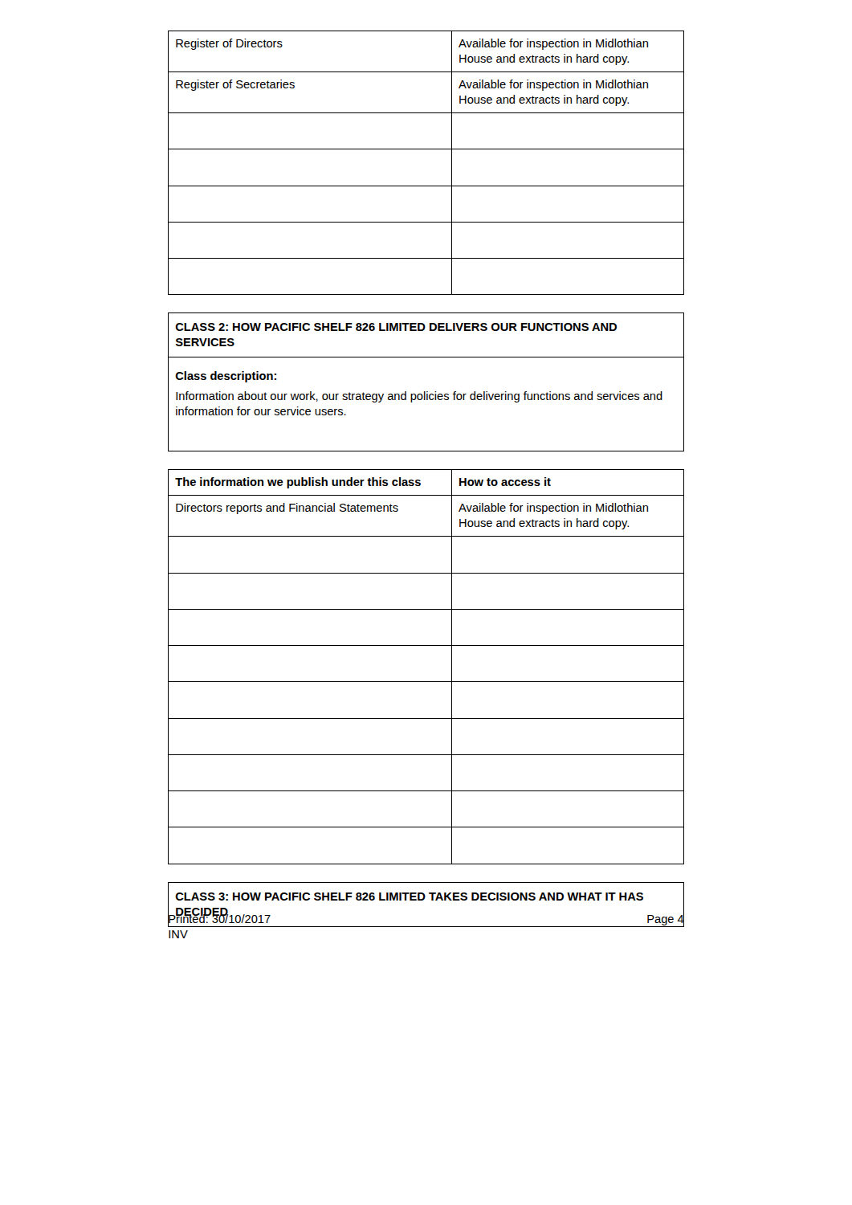| Register of Directors | Available for inspection in Midlothian House and extracts in hard copy. |
| Register of Secretaries | Available for inspection in Midlothian House and extracts in hard copy. |
CLASS 2: HOW PACIFIC SHELF 826 LIMITED DELIVERS OUR FUNCTIONS AND SERVICES
Class description:
Information about our work, our strategy and policies for delivering functions and services and information for our service users.
| The information we publish under this class | How to access it |
| Directors reports and Financial Statements | Available for inspection in Midlothian House and extracts in hard copy. |
CLASS 3: HOW PACIFIC SHELF 826 LIMITED TAKES DECISIONS AND WHAT IT HAS DECIDED
Printed: 30/10/2017
INV
Page 4